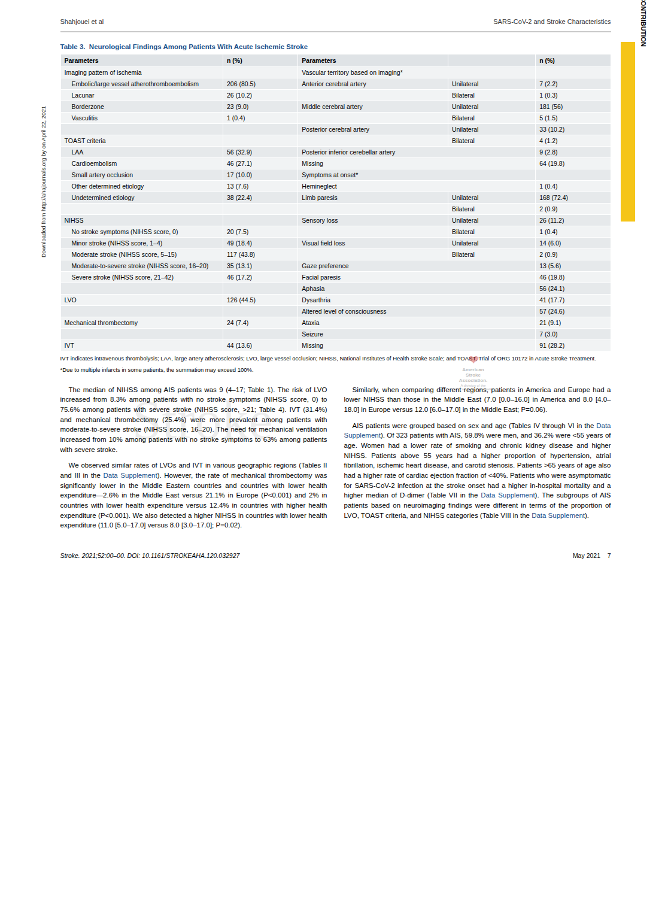Shahjouei et al
SARS-CoV-2 and Stroke Characteristics
ORIGINAL CONTRIBUTION
Downloaded from http://ahajournals.org by on April 22, 2021
Table 3. Neurological Findings Among Patients With Acute Ischemic Stroke
| Parameters | n (%) | Parameters | | n (%) |
| --- | --- | --- | --- | --- |
| Imaging pattern of ischemia | | Vascular territory based on imaging* | |
| Embolic/large vessel atherothromboembolism | 206 (80.5) | Anterior cerebral artery | Unilateral | 7 (2.2) |
| Lacunar | 26 (10.2) | | Bilateral | 1 (0.3) |
| Borderzone | 23 (9.0) | Middle cerebral artery | Unilateral | 181 (56) |
| Vasculitis | 1 (0.4) | | Bilateral | 5 (1.5) |
| | | Posterior cerebral artery | Unilateral | 33 (10.2) |
| TOAST criteria | | | Bilateral | 4 (1.2) |
| LAA | 56 (32.9) | Posterior inferior cerebellar artery | 9 (2.8) |
| Cardioembolism | 46 (27.1) | Missing | 64 (19.8) |
| Small artery occlusion | 17 (10.0) | Symptoms at onset* | |
| Other determined etiology | 13 (7.6) | Hemineglect | 1 (0.4) |
| Undetermined etiology | 38 (22.4) | Limb paresis | Unilateral | 168 (72.4) |
| | | | Bilateral | 2 (0.9) |
| NIHSS | | Sensory loss | Unilateral | 26 (11.2) |
| No stroke symptoms (NIHSS score, 0) | 20 (7.5) | | Bilateral | 1 (0.4) |
| Minor stroke (NIHSS score, 1–4) | 49 (18.4) | Visual field loss | Unilateral | 14 (6.0) |
| Moderate stroke (NIHSS score, 5–15) | 117 (43.8) | | Bilateral | 2 (0.9) |
| Moderate-to-severe stroke (NIHSS score, 16–20) | 35 (13.1) | Gaze preference | 13 (5.6) |
| Severe stroke (NIHSS score, 21–42) | 46 (17.2) | Facial paresis | 46 (19.8) |
| | | Aphasia | 56 (24.1) |
| LVO | 126 (44.5) | Dysarthria | 41 (17.7) |
| | | Altered level of consciousness | 57 (24.6) |
| Mechanical thrombectomy | 24 (7.4) | Ataxia | 21 (9.1) |
| | | Seizure | 7 (3.0) |
| IVT | 44 (13.6) | Missing | 91 (28.2) |
Stroke
❤
American
Stroke
Association.
A division of the
American Heart Association.
IVT indicates intravenous thrombolysis; LAA, large artery atherosclerosis; LVO, large vessel occlusion; NIHSS, National Institutes of Health Stroke Scale; and TOAST, Trial of ORG 10172 in Acute Stroke Treatment.
*Due to multiple infarcts in some patients, the summation may exceed 100%.
The median of NIHSS among AIS patients was 9 (4–17; Table 1). The risk of LVO increased from 8.3% among patients with no stroke symptoms (NIHSS score, 0) to 75.6% among patients with severe stroke (NIHSS score, >21; Table 4). IVT (31.4%) and mechanical thrombectomy (25.4%) were more prevalent among patients with moderate-to-severe stroke (NIHSS score, 16–20). The need for mechanical ventilation increased from 10% among patients with no stroke symptoms to 63% among patients with severe stroke.
We observed similar rates of LVOs and IVT in various geographic regions (Tables II and III in the Data Supplement). However, the rate of mechanical thrombectomy was significantly lower in the Middle Eastern countries and countries with lower health expenditure—2.6% in the Middle East versus 21.1% in Europe (P<0.001) and 2% in countries with lower health expenditure versus 12.4% in countries with higher health expenditure (P<0.001). We also detected a higher NIHSS in countries with lower health expenditure (11.0 [5.0–17.0] versus 8.0 [3.0–17.0]; P=0.02).
Similarly, when comparing different regions, patients in America and Europe had a lower NIHSS than those in the Middle East (7.0 [0.0–16.0] in America and 8.0 [4.0–18.0] in Europe versus 12.0 [6.0–17.0] in the Middle East; P=0.06).
AIS patients were grouped based on sex and age (Tables IV through VI in the Data Supplement). Of 323 patients with AIS, 59.8% were men, and 36.2% were <55 years of age. Women had a lower rate of smoking and chronic kidney disease and higher NIHSS. Patients above 55 years had a higher proportion of hypertension, atrial fibrillation, ischemic heart disease, and carotid stenosis. Patients >65 years of age also had a higher rate of cardiac ejection fraction of <40%. Patients who were asymptomatic for SARS-CoV-2 infection at the stroke onset had a higher in-hospital mortality and a higher median of D-dimer (Table VII in the Data Supplement). The subgroups of AIS patients based on neuroimaging findings were different in terms of the proportion of LVO, TOAST criteria, and NIHSS categories (Table VIII in the Data Supplement).
Stroke. 2021;52:00–00. DOI: 10.1161/STROKEAHA.120.032927
May 2021 7